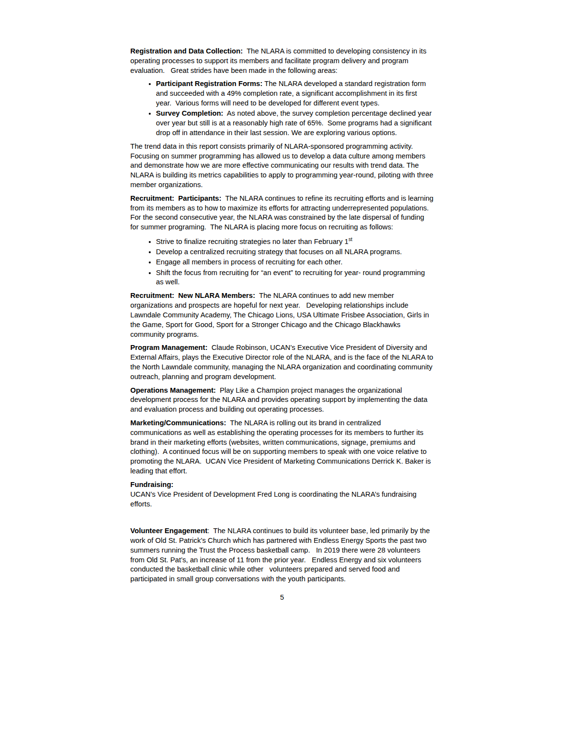Registration and Data Collection: The NLARA is committed to developing consistency in its operating processes to support its members and facilitate program delivery and program evaluation. Great strides have been made in the following areas:
Participant Registration Forms: The NLARA developed a standard registration form and succeeded with a 49% completion rate, a significant accomplishment in its first year. Various forms will need to be developed for different event types.
Survey Completion: As noted above, the survey completion percentage declined year over year but still is at a reasonably high rate of 65%. Some programs had a significant drop off in attendance in their last session. We are exploring various options.
The trend data in this report consists primarily of NLARA-sponsored programming activity. Focusing on summer programming has allowed us to develop a data culture among members and demonstrate how we are more effective communicating our results with trend data. The NLARA is building its metrics capabilities to apply to programming year-round, piloting with three member organizations.
Recruitment: Participants: The NLARA continues to refine its recruiting efforts and is learning from its members as to how to maximize its efforts for attracting underrepresented populations. For the second consecutive year, the NLARA was constrained by the late dispersal of funding for summer programing. The NLARA is placing more focus on recruiting as follows:
Strive to finalize recruiting strategies no later than February 1st
Develop a centralized recruiting strategy that focuses on all NLARA programs.
Engage all members in process of recruiting for each other.
Shift the focus from recruiting for “an event” to recruiting for year- round programming as well.
Recruitment: New NLARA Members: The NLARA continues to add new member organizations and prospects are hopeful for next year. Developing relationships include Lawndale Community Academy, The Chicago Lions, USA Ultimate Frisbee Association, Girls in the Game, Sport for Good, Sport for a Stronger Chicago and the Chicago Blackhawks community programs.
Program Management: Claude Robinson, UCAN’s Executive Vice President of Diversity and External Affairs, plays the Executive Director role of the NLARA, and is the face of the NLARA to the North Lawndale community, managing the NLARA organization and coordinating community outreach, planning and program development.
Operations Management: Play Like a Champion project manages the organizational development process for the NLARA and provides operating support by implementing the data and evaluation process and building out operating processes.
Marketing/Communications: The NLARA is rolling out its brand in centralized communications as well as establishing the operating processes for its members to further its brand in their marketing efforts (websites, written communications, signage, premiums and clothing). A continued focus will be on supporting members to speak with one voice relative to promoting the NLARA. UCAN Vice President of Marketing Communications Derrick K. Baker is leading that effort.
Fundraising:
UCAN’s Vice President of Development Fred Long is coordinating the NLARA’s fundraising efforts.
Volunteer Engagement: The NLARA continues to build its volunteer base, led primarily by the work of Old St. Patrick’s Church which has partnered with Endless Energy Sports the past two summers running the Trust the Process basketball camp. In 2019 there were 28 volunteers from Old St. Pat’s, an increase of 11 from the prior year. Endless Energy and six volunteers conducted the basketball clinic while other volunteers prepared and served food and participated in small group conversations with the youth participants.
5